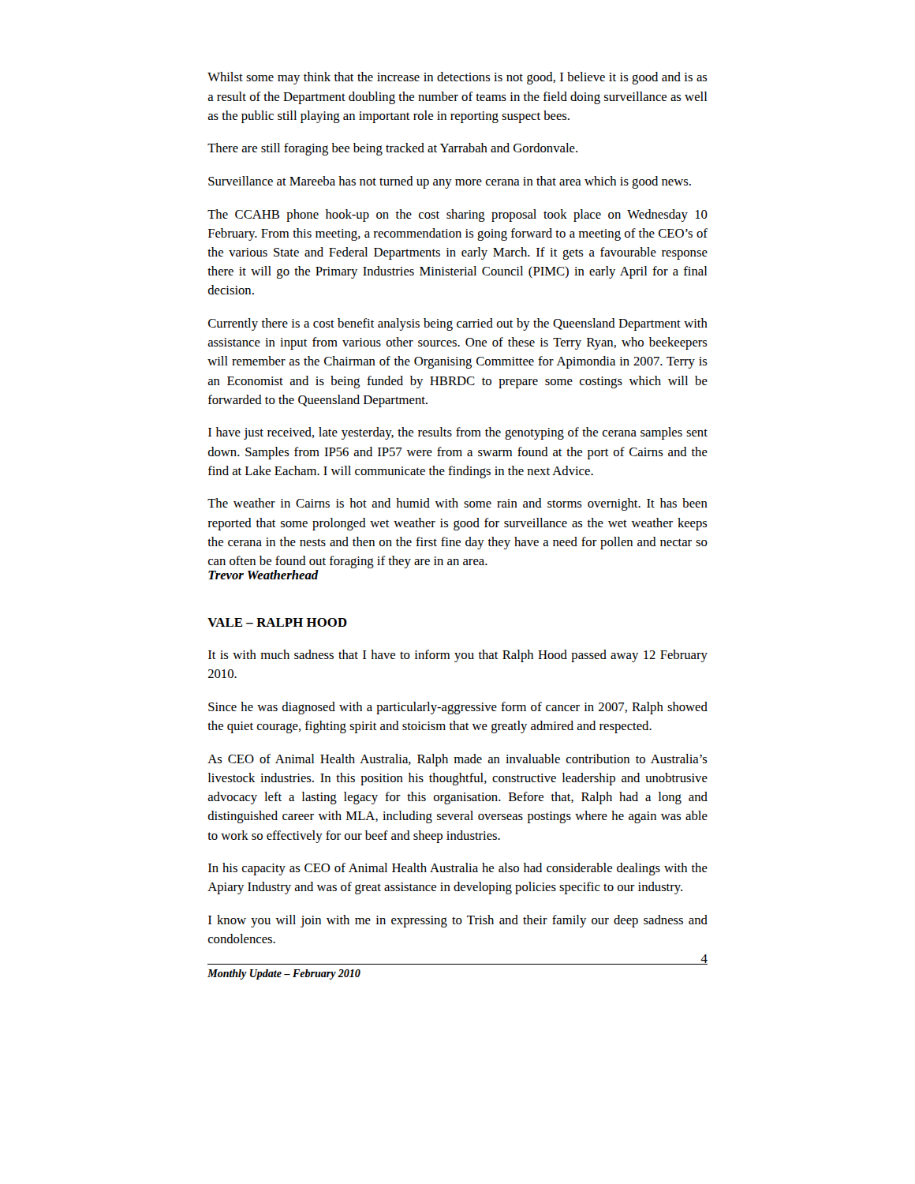Whilst some may think that the increase in detections is not good, I believe it is good and is as a result of the Department doubling the number of teams in the field doing surveillance as well as the public still playing an important role in reporting suspect bees.
There are still foraging bee being tracked at Yarrabah and Gordonvale.
Surveillance at Mareeba has not turned up any more cerana in that area which is good news.
The CCAHB phone hook-up on the cost sharing proposal took place on Wednesday 10 February. From this meeting, a recommendation is going forward to a meeting of the CEO’s of the various State and Federal Departments in early March. If it gets a favourable response there it will go the Primary Industries Ministerial Council (PIMC) in early April for a final decision.
Currently there is a cost benefit analysis being carried out by the Queensland Department with assistance in input from various other sources. One of these is Terry Ryan, who beekeepers will remember as the Chairman of the Organising Committee for Apimondia in 2007. Terry is an Economist and is being funded by HBRDC to prepare some costings which will be forwarded to the Queensland Department.
I have just received, late yesterday, the results from the genotyping of the cerana samples sent down. Samples from IP56 and IP57 were from a swarm found at the port of Cairns and the find at Lake Eacham. I will communicate the findings in the next Advice.
The weather in Cairns is hot and humid with some rain and storms overnight. It has been reported that some prolonged wet weather is good for surveillance as the wet weather keeps the cerana in the nests and then on the first fine day they have a need for pollen and nectar so can often be found out foraging if they are in an area.
Trevor Weatherhead
VALE – RALPH HOOD
It is with much sadness that I have to inform you that Ralph Hood passed away 12 February 2010.
Since he was diagnosed with a particularly-aggressive form of cancer in 2007, Ralph showed the quiet courage, fighting spirit and stoicism that we greatly admired and respected.
As CEO of Animal Health Australia, Ralph made an invaluable contribution to Australia’s livestock industries. In this position his thoughtful, constructive leadership and unobtrusive advocacy left a lasting legacy for this organisation. Before that, Ralph had a long and distinguished career with MLA, including several overseas postings where he again was able to work so effectively for our beef and sheep industries.
In his capacity as CEO of Animal Health Australia he also had considerable dealings with the Apiary Industry and was of great assistance in developing policies specific to our industry.
I know you will join with me in expressing to Trish and their family our deep sadness and condolences.
Monthly Update – February 2010
4